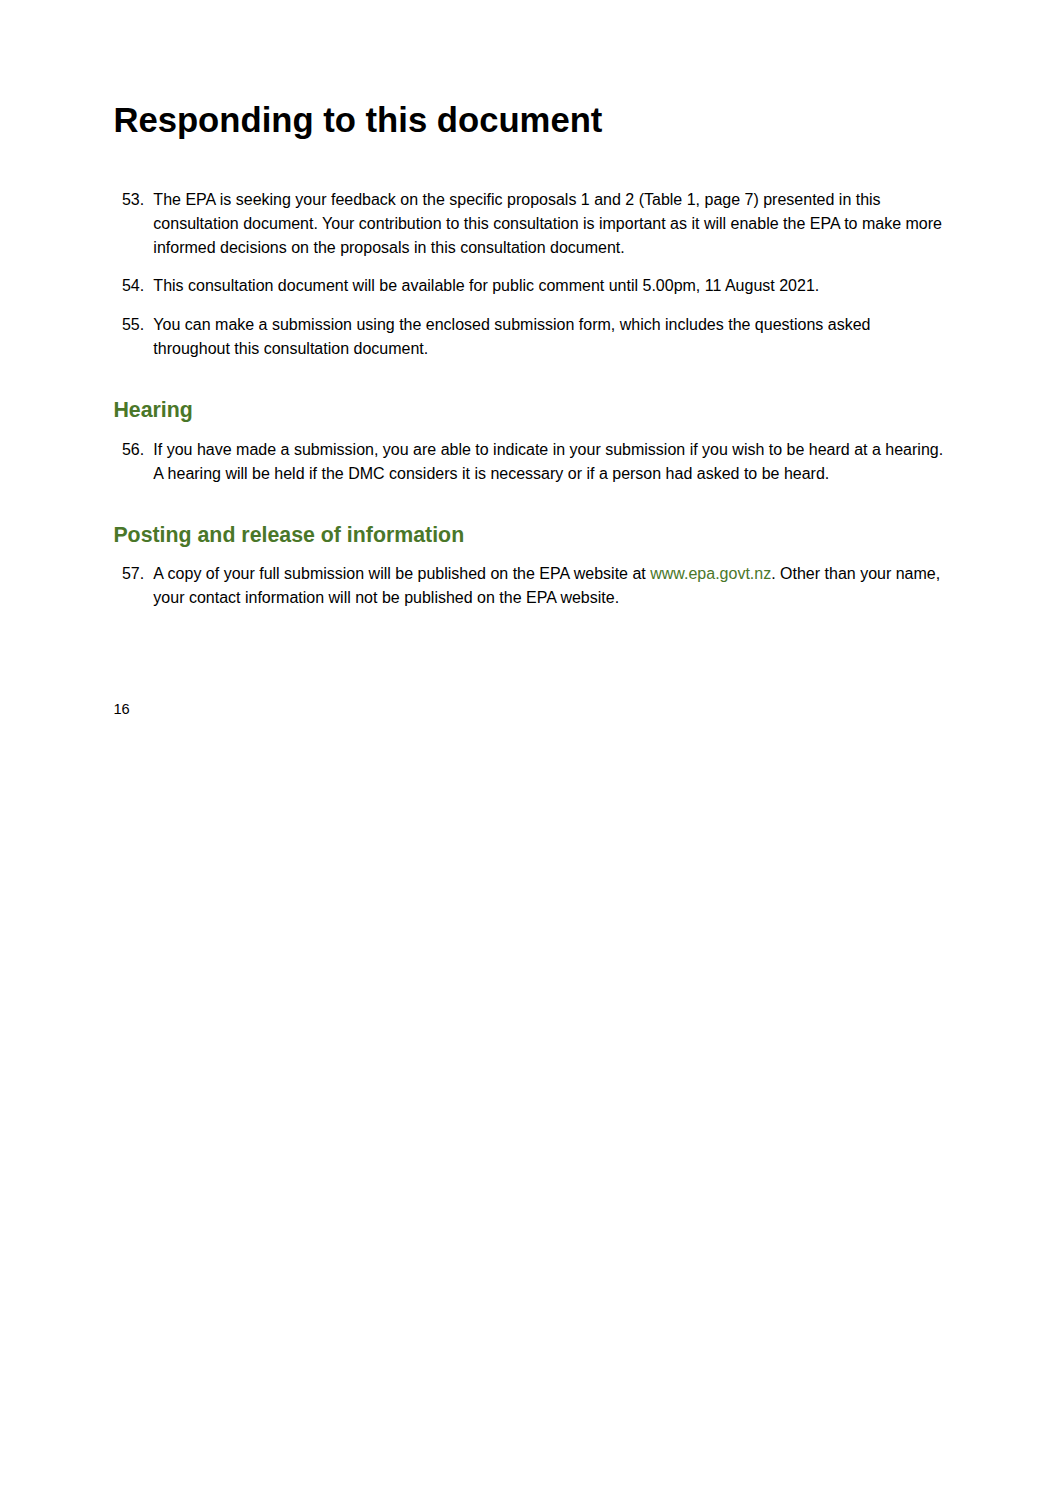Responding to this document
The EPA is seeking your feedback on the specific proposals 1 and 2 (Table 1, page 7) presented in this consultation document. Your contribution to this consultation is important as it will enable the EPA to make more informed decisions on the proposals in this consultation document.
This consultation document will be available for public comment until 5.00pm, 11 August 2021.
You can make a submission using the enclosed submission form, which includes the questions asked throughout this consultation document.
Hearing
If you have made a submission, you are able to indicate in your submission if you wish to be heard at a hearing. A hearing will be held if the DMC considers it is necessary or if a person had asked to be heard.
Posting and release of information
A copy of your full submission will be published on the EPA website at www.epa.govt.nz. Other than your name, your contact information will not be published on the EPA website.
16